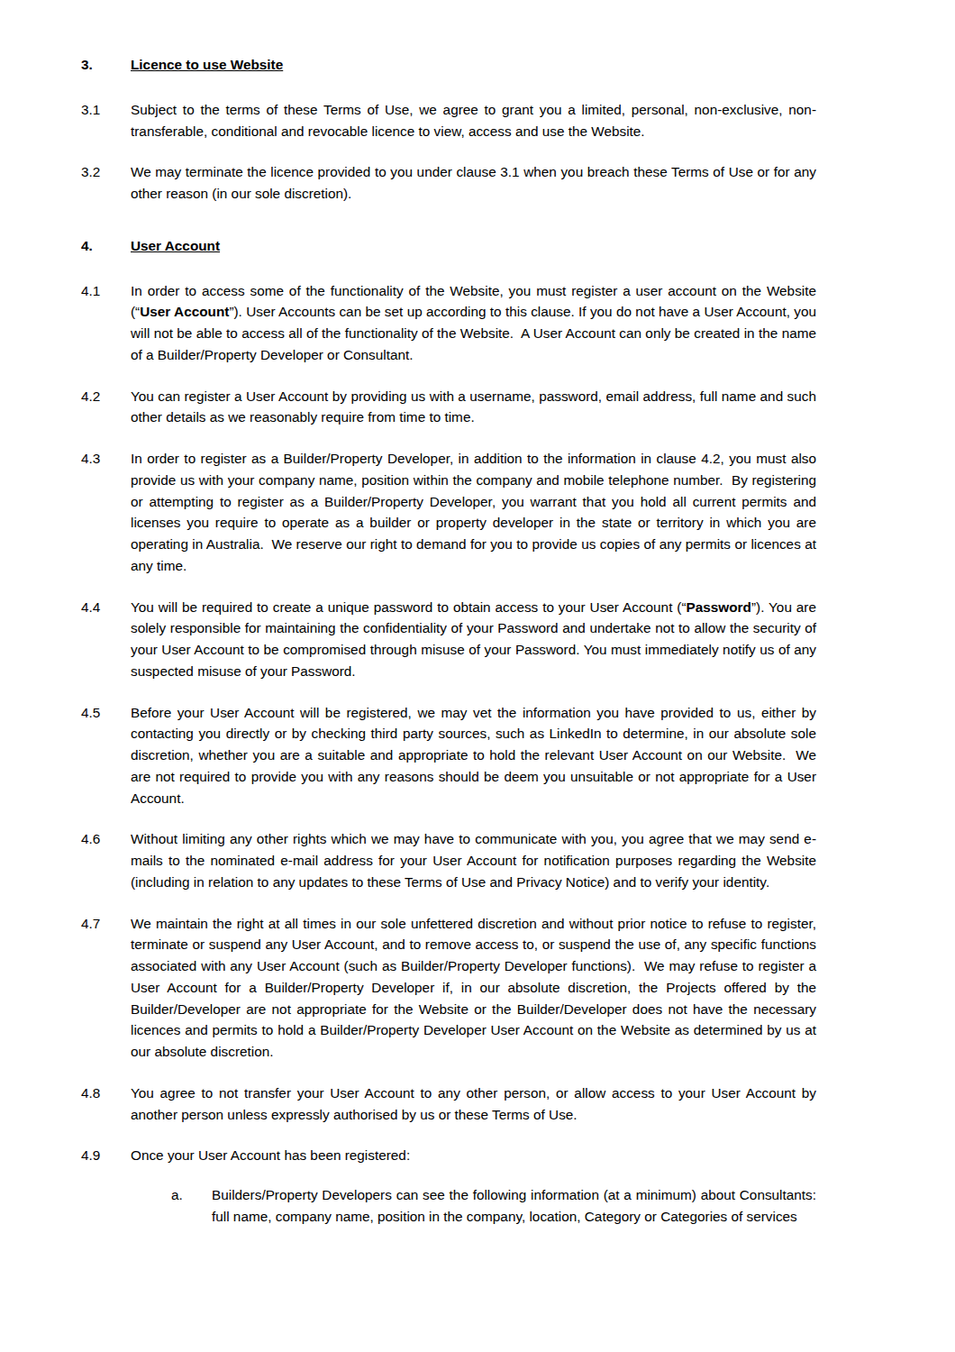3. Licence to use Website
3.1
Subject to the terms of these Terms of Use, we agree to grant you a limited, personal, non-exclusive, non-transferable, conditional and revocable licence to view, access and use the Website.
3.2
We may terminate the licence provided to you under clause 3.1 when you breach these Terms of Use or for any other reason (in our sole discretion).
4. User Account
4.1
In order to access some of the functionality of the Website, you must register a user account on the Website (“User Account”). User Accounts can be set up according to this clause. If you do not have a User Account, you will not be able to access all of the functionality of the Website. A User Account can only be created in the name of a Builder/Property Developer or Consultant.
4.2
You can register a User Account by providing us with a username, password, email address, full name and such other details as we reasonably require from time to time.
4.3
In order to register as a Builder/Property Developer, in addition to the information in clause 4.2, you must also provide us with your company name, position within the company and mobile telephone number. By registering or attempting to register as a Builder/Property Developer, you warrant that you hold all current permits and licenses you require to operate as a builder or property developer in the state or territory in which you are operating in Australia. We reserve our right to demand for you to provide us copies of any permits or licences at any time.
4.4
You will be required to create a unique password to obtain access to your User Account (“Password”). You are solely responsible for maintaining the confidentiality of your Password and undertake not to allow the security of your User Account to be compromised through misuse of your Password. You must immediately notify us of any suspected misuse of your Password.
4.5
Before your User Account will be registered, we may vet the information you have provided to us, either by contacting you directly or by checking third party sources, such as LinkedIn to determine, in our absolute sole discretion, whether you are a suitable and appropriate to hold the relevant User Account on our Website. We are not required to provide you with any reasons should be deem you unsuitable or not appropriate for a User Account.
4.6
Without limiting any other rights which we may have to communicate with you, you agree that we may send e-mails to the nominated e-mail address for your User Account for notification purposes regarding the Website (including in relation to any updates to these Terms of Use and Privacy Notice) and to verify your identity.
4.7
We maintain the right at all times in our sole unfettered discretion and without prior notice to refuse to register, terminate or suspend any User Account, and to remove access to, or suspend the use of, any specific functions associated with any User Account (such as Builder/Property Developer functions). We may refuse to register a User Account for a Builder/Property Developer if, in our absolute discretion, the Projects offered by the Builder/Developer are not appropriate for the Website or the Builder/Developer does not have the necessary licences and permits to hold a Builder/Property Developer User Account on the Website as determined by us at our absolute discretion.
4.8
You agree to not transfer your User Account to any other person, or allow access to your User Account by another person unless expressly authorised by us or these Terms of Use.
4.9
Once your User Account has been registered:
a.
Builders/Property Developers can see the following information (at a minimum) about Consultants: full name, company name, position in the company, location, Category or Categories of services